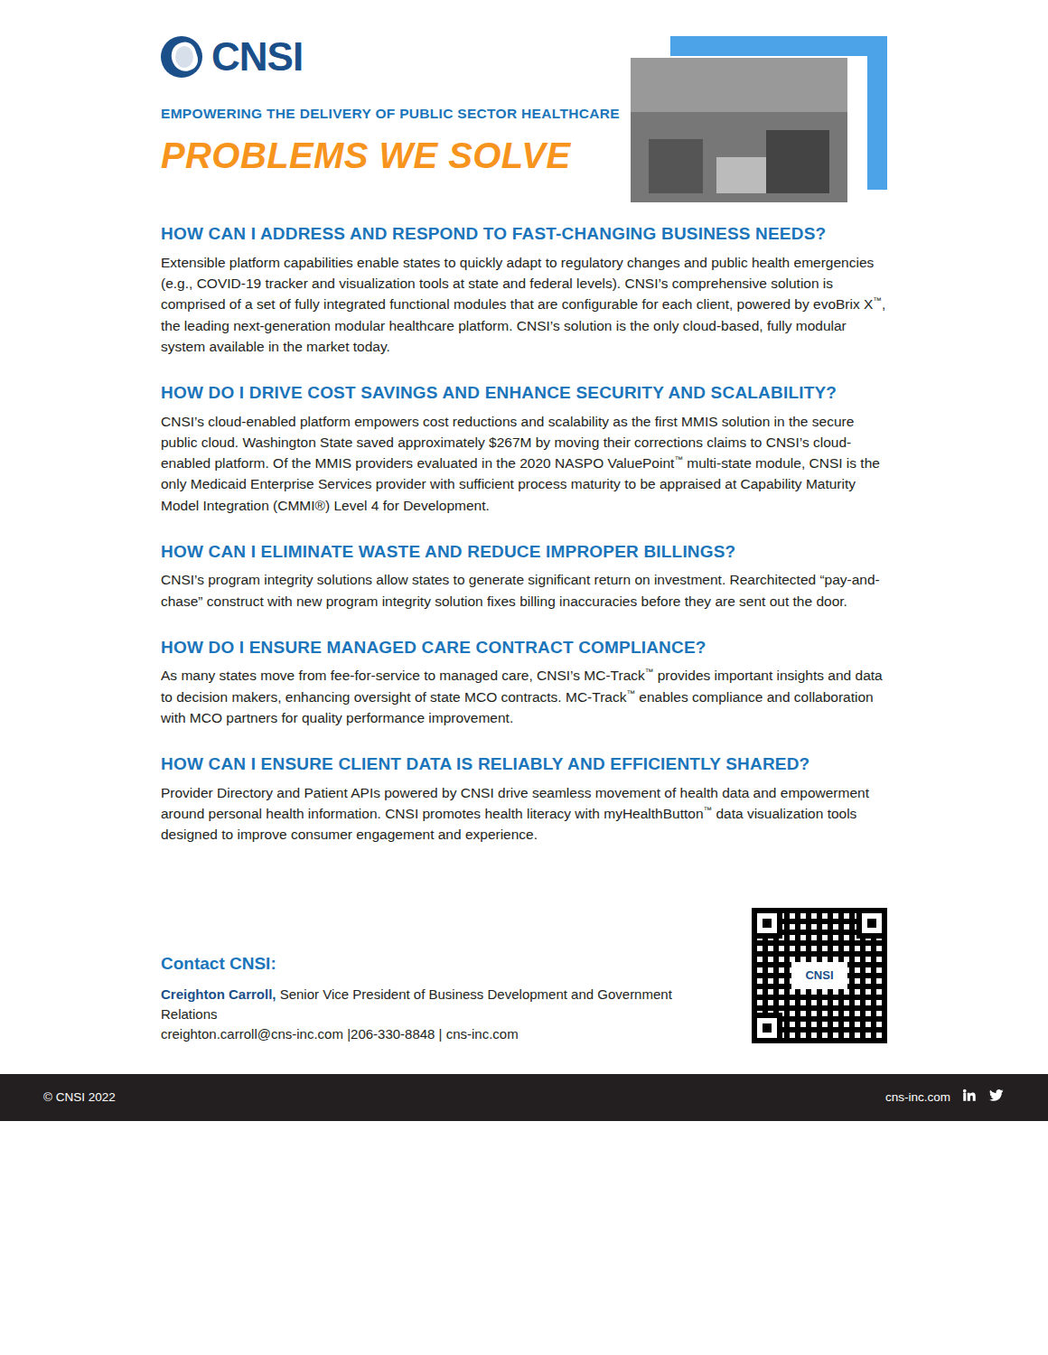CNSI
Empowering the Delivery of Public Sector Healthcare
Problems We Solve
How can I address and respond to fast-changing business needs?
Extensible platform capabilities enable states to quickly adapt to regulatory changes and public health emergencies (e.g., COVID-19 tracker and visualization tools at state and federal levels). CNSI’s comprehensive solution is comprised of a set of fully integrated functional modules that are configurable for each client, powered by evoBrix X™, the leading next-generation modular healthcare platform. CNSI’s solution is the only cloud-based, fully modular system available in the market today.
How do I drive cost savings and enhance security and scalability?
CNSI’s cloud-enabled platform empowers cost reductions and scalability as the first MMIS solution in the secure public cloud. Washington State saved approximately $267M by moving their corrections claims to CNSI’s cloud-enabled platform. Of the MMIS providers evaluated in the 2020 NASPO ValuePoint™ multi-state module, CNSI is the only Medicaid Enterprise Services provider with sufficient process maturity to be appraised at Capability Maturity Model Integration (CMMI®) Level 4 for Development.
How can I eliminate waste and reduce improper billings?
CNSI’s program integrity solutions allow states to generate significant return on investment. Rearchitected “pay-and-chase” construct with new program integrity solution fixes billing inaccuracies before they are sent out the door.
How do I ensure managed care contract compliance?
As many states move from fee-for-service to managed care, CNSI’s MC-Track™ provides important insights and data to decision makers, enhancing oversight of state MCO contracts. MC-Track™ enables compliance and collaboration with MCO partners for quality performance improvement.
How can I ensure client data is reliably and efficiently shared?
Provider Directory and Patient APIs powered by CNSI drive seamless movement of health data and empowerment around personal health information. CNSI promotes health literacy with myHealthButton™ data visualization tools designed to improve consumer engagement and experience.
Contact CNSI:
Creighton Carroll, Senior Vice President of Business Development and Government Relations
creighton.carroll@cns-inc.com |206-330-8848 | cns-inc.com
CNSI
© CNSI 2022
cns-inc.com